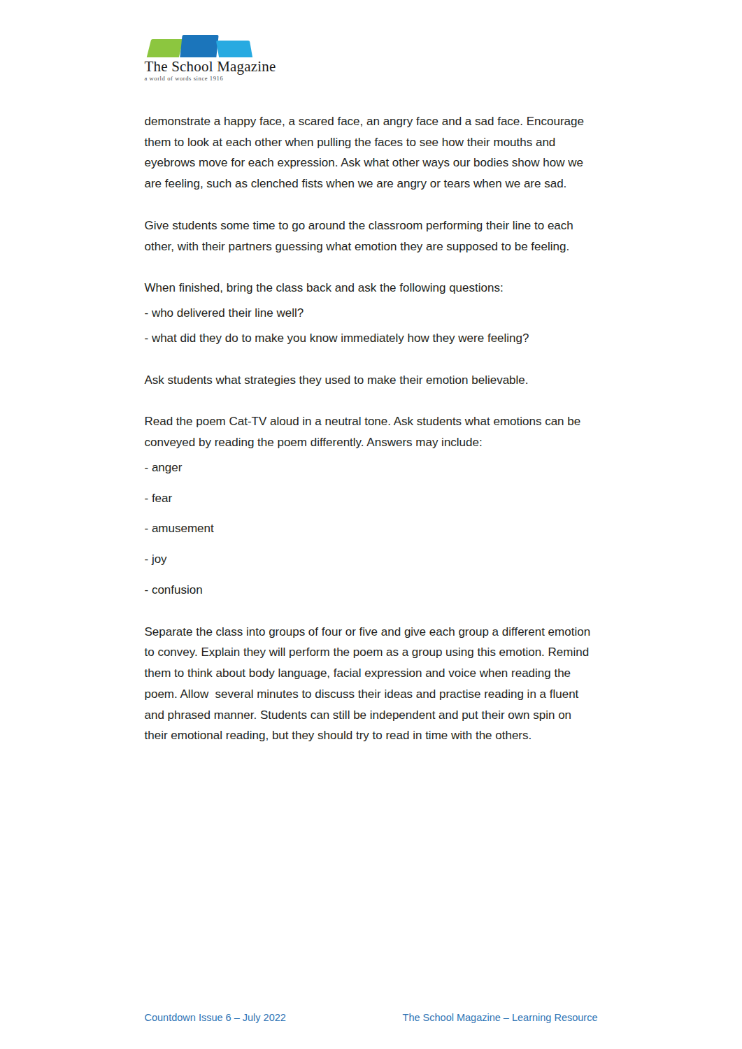The School Magazine
a world of words since 1916
demonstrate a happy face, a scared face, an angry face and a sad face. Encourage them to look at each other when pulling the faces to see how their mouths and eyebrows move for each expression. Ask what other ways our bodies show how we are feeling, such as clenched fists when we are angry or tears when we are sad.
Give students some time to go around the classroom performing their line to each other, with their partners guessing what emotion they are supposed to be feeling.
When finished, bring the class back and ask the following questions:
who delivered their line well?
what did they do to make you know immediately how they were feeling?
Ask students what strategies they used to make their emotion believable.
Read the poem Cat-TV aloud in a neutral tone. Ask students what emotions can be conveyed by reading the poem differently. Answers may include:
anger
fear
amusement
joy
confusion
Separate the class into groups of four or five and give each group a different emotion to convey. Explain they will perform the poem as a group using this emotion. Remind them to think about body language, facial expression and voice when reading the poem. Allow several minutes to discuss their ideas and practise reading in a fluent and phrased manner. Students can still be independent and put their own spin on their emotional reading, but they should try to read in time with the others.
Countdown Issue 6 – July 2022 The School Magazine – Learning Resource